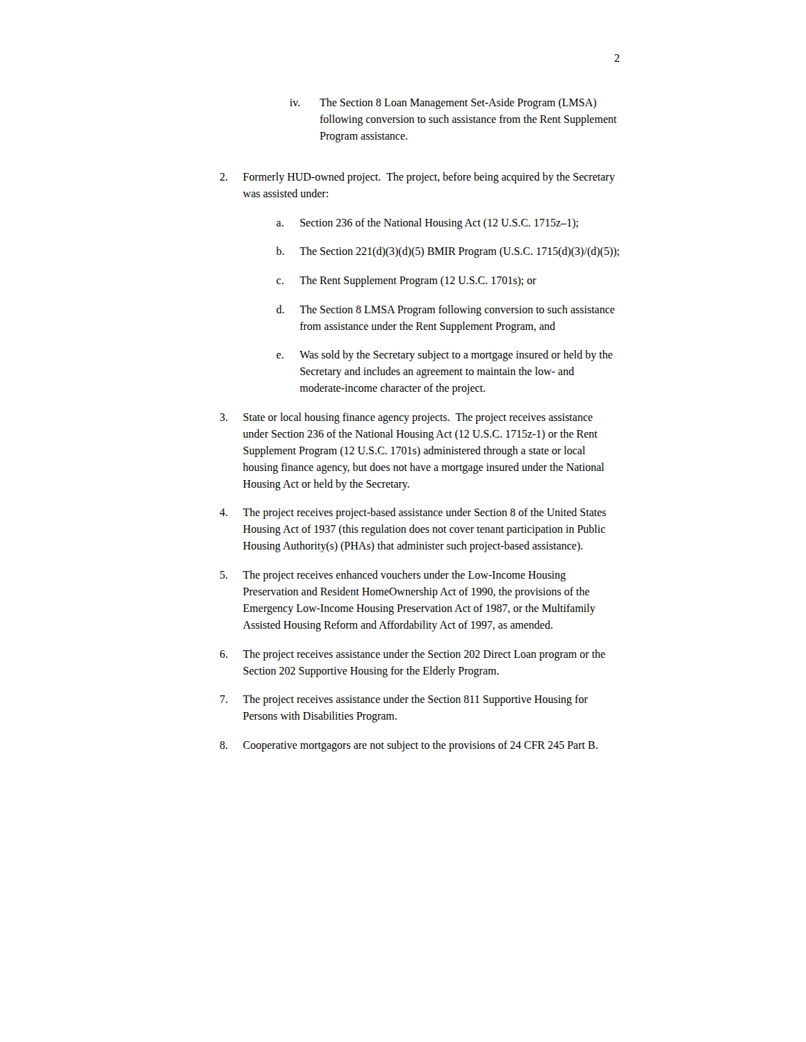2
iv. The Section 8 Loan Management Set-Aside Program (LMSA) following conversion to such assistance from the Rent Supplement Program assistance.
2. Formerly HUD-owned project. The project, before being acquired by the Secretary was assisted under:
a. Section 236 of the National Housing Act (12 U.S.C. 1715z–1);
b. The Section 221(d)(3)(d)(5) BMIR Program (U.S.C. 1715(d)(3)/(d)(5));
c. The Rent Supplement Program (12 U.S.C. 1701s); or
d. The Section 8 LMSA Program following conversion to such assistance from assistance under the Rent Supplement Program, and
e. Was sold by the Secretary subject to a mortgage insured or held by the Secretary and includes an agreement to maintain the low- and moderate-income character of the project.
3. State or local housing finance agency projects. The project receives assistance under Section 236 of the National Housing Act (12 U.S.C. 1715z-1) or the Rent Supplement Program (12 U.S.C. 1701s) administered through a state or local housing finance agency, but does not have a mortgage insured under the National Housing Act or held by the Secretary.
4. The project receives project-based assistance under Section 8 of the United States Housing Act of 1937 (this regulation does not cover tenant participation in Public Housing Authority(s) (PHAs) that administer such project-based assistance).
5. The project receives enhanced vouchers under the Low-Income Housing Preservation and Resident HomeOwnership Act of 1990, the provisions of the Emergency Low-Income Housing Preservation Act of 1987, or the Multifamily Assisted Housing Reform and Affordability Act of 1997, as amended.
6. The project receives assistance under the Section 202 Direct Loan program or the Section 202 Supportive Housing for the Elderly Program.
7. The project receives assistance under the Section 811 Supportive Housing for Persons with Disabilities Program.
8. Cooperative mortgagors are not subject to the provisions of 24 CFR 245 Part B.